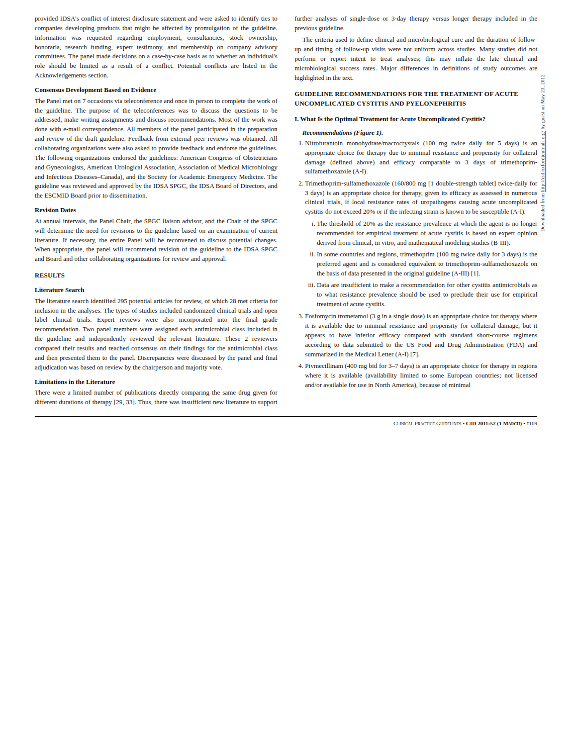Downloaded from http://cid.oxfordjournals.org/ by guest on May 23, 2012
provided IDSA's conflict of interest disclosure statement and were asked to identify ties to companies developing products that might be affected by promulgation of the guideline. Information was requested regarding employment, consultancies, stock ownership, honoraria, research funding, expert testimony, and membership on company advisory committees. The panel made decisions on a case-by-case basis as to whether an individual's role should be limited as a result of a conflict. Potential conflicts are listed in the Acknowledgements section.
Consensus Development Based on Evidence
The Panel met on 7 occasions via teleconference and once in person to complete the work of the guideline. The purpose of the teleconferences was to discuss the questions to be addressed, make writing assignments and discuss recommendations. Most of the work was done with e-mail correspondence. All members of the panel participated in the preparation and review of the draft guideline. Feedback from external peer reviews was obtained. All collaborating organizations were also asked to provide feedback and endorse the guidelines. The following organizations endorsed the guidelines: American Congress of Obstetricians and Gynecologists, American Urological Association, Association of Medical Microbiology and Infectious Diseases–Canada), and the Society for Academic Emergency Medicine. The guideline was reviewed and approved by the IDSA SPGC, the IDSA Board of Directors, and the ESCMID Board prior to dissemination.
Revision Dates
At annual intervals, the Panel Chair, the SPGC liaison advisor, and the Chair of the SPGC will determine the need for revisions to the guideline based on an examination of current literature. If necessary, the entire Panel will be reconvened to discuss potential changes. When appropriate, the panel will recommend revision of the guideline to the IDSA SPGC and Board and other collaborating organizations for review and approval.
RESULTS
Literature Search
The literature search identified 295 potential articles for review, of which 28 met criteria for inclusion in the analyses. The types of studies included randomized clinical trials and open label clinical trials. Expert reviews were also incorporated into the final grade recommendation. Two panel members were assigned each antimicrobial class included in the guideline and independently reviewed the relevant literature. These 2 reviewers compared their results and reached consensus on their findings for the antimicrobial class and then presented them to the panel. Discrepancies were discussed by the panel and final adjudication was based on review by the chairperson and majority vote.
Limitations in the Literature
There were a limited number of publications directly comparing the same drug given for different durations of therapy [29, 33]. Thus, there was insufficient new literature to support further analyses of single-dose or 3-day therapy versus longer therapy included in the previous guideline.
The criteria used to define clinical and microbiological cure and the duration of follow-up and timing of follow-up visits were not uniform across studies. Many studies did not perform or report intent to treat analyses; this may inflate the late clinical and microbiological success rates. Major differences in definitions of study outcomes are highlighted in the text.
GUIDELINE RECOMMENDATIONS FOR THE TREATMENT OF ACUTE UNCOMPLICATED CYSTITIS AND PYELONEPHRITIS
I. What Is the Optimal Treatment for Acute Uncomplicated Cystitis?
Recommendations (Figure 1).
Nitrofurantoin monohydrate/macrocrystals (100 mg twice daily for 5 days) is an appropriate choice for therapy due to minimal resistance and propensity for collateral damage (defined above) and efficacy comparable to 3 days of trimethoprim-sulfamethoxazole (A-I).
Trimethoprim-sulfamethoxazole (160/800 mg [1 double-strength tablet] twice-daily for 3 days) is an appropriate choice for therapy, given its efficacy as assessed in numerous clinical trials, if local resistance rates of uropathogens causing acute uncomplicated cystitis do not exceed 20% or if the infecting strain is known to be susceptible (A-I).
The threshold of 20% as the resistance prevalence at which the agent is no longer recommended for empirical treatment of acute cystitis is based on expert opinion derived from clinical, in vitro, and mathematical modeling studies (B-III).
In some countries and regions, trimethoprim (100 mg twice daily for 3 days) is the preferred agent and is considered equivalent to trimethoprim-sulfamethoxazole on the basis of data presented in the original guideline (A-III) [1].
Data are insufficient to make a recommendation for other cystitis antimicrobials as to what resistance prevalence should be used to preclude their use for empirical treatment of acute cystitis.
Fosfomycin trometamol (3 g in a single dose) is an appropriate choice for therapy where it is available due to minimal resistance and propensity for collateral damage, but it appears to have inferior efficacy compared with standard short-course regimens according to data submitted to the US Food and Drug Administration (FDA) and summarized in the Medical Letter (A-I) [7].
Pivmecillinam (400 mg bid for 3–7 days) is an appropriate choice for therapy in regions where it is available (availability limited to some European countries; not licensed and/or available for use in North America), because of minimal
Clinical Practice Guidelines • CID 2011:52 (1 March) • e109